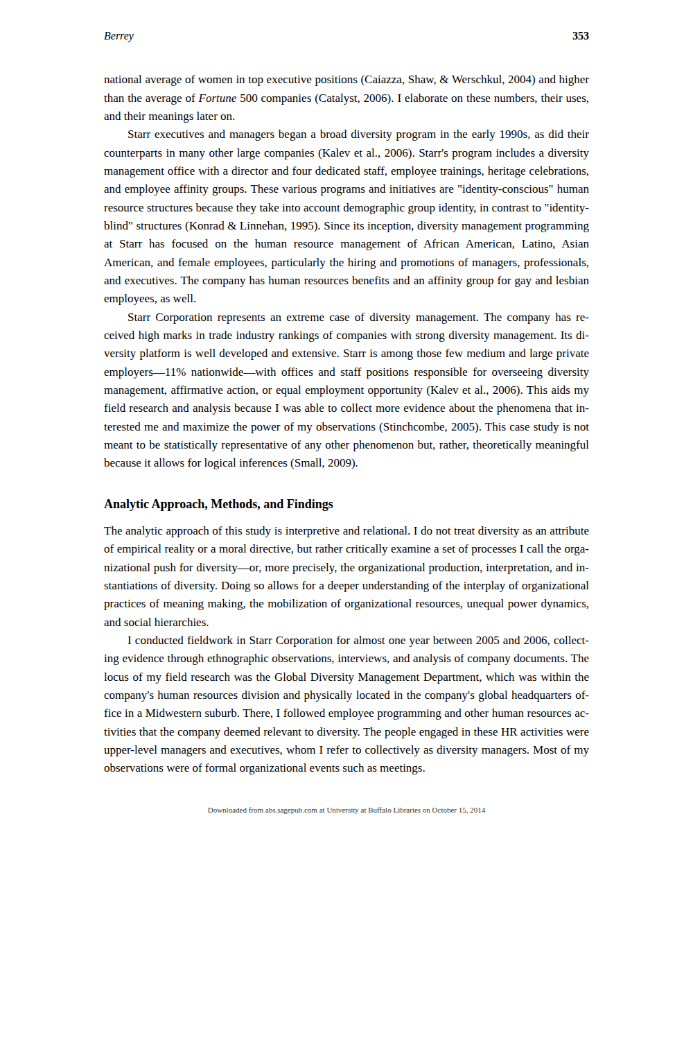Berrey 353
national average of women in top executive positions (Caiazza, Shaw, & Werschkul, 2004) and higher than the average of Fortune 500 companies (Catalyst, 2006). I elaborate on these numbers, their uses, and their meanings later on.
Starr executives and managers began a broad diversity program in the early 1990s, as did their counterparts in many other large companies (Kalev et al., 2006). Starr's program includes a diversity management office with a director and four dedicated staff, employee trainings, heritage celebrations, and employee affinity groups. These various programs and initiatives are "identity-conscious" human resource structures because they take into account demographic group identity, in contrast to "identity-blind" structures (Konrad & Linnehan, 1995). Since its inception, diversity management programming at Starr has focused on the human resource management of African American, Latino, Asian American, and female employees, particularly the hiring and promotions of managers, professionals, and executives. The company has human resources benefits and an affinity group for gay and lesbian employees, as well.
Starr Corporation represents an extreme case of diversity management. The company has received high marks in trade industry rankings of companies with strong diversity management. Its diversity platform is well developed and extensive. Starr is among those few medium and large private employers—11% nationwide—with offices and staff positions responsible for overseeing diversity management, affirmative action, or equal employment opportunity (Kalev et al., 2006). This aids my field research and analysis because I was able to collect more evidence about the phenomena that interested me and maximize the power of my observations (Stinchcombe, 2005). This case study is not meant to be statistically representative of any other phenomenon but, rather, theoretically meaningful because it allows for logical inferences (Small, 2009).
Analytic Approach, Methods, and Findings
The analytic approach of this study is interpretive and relational. I do not treat diversity as an attribute of empirical reality or a moral directive, but rather critically examine a set of processes I call the organizational push for diversity—or, more precisely, the organizational production, interpretation, and instantiations of diversity. Doing so allows for a deeper understanding of the interplay of organizational practices of meaning making, the mobilization of organizational resources, unequal power dynamics, and social hierarchies.
I conducted fieldwork in Starr Corporation for almost one year between 2005 and 2006, collecting evidence through ethnographic observations, interviews, and analysis of company documents. The locus of my field research was the Global Diversity Management Department, which was within the company's human resources division and physically located in the company's global headquarters office in a Midwestern suburb. There, I followed employee programming and other human resources activities that the company deemed relevant to diversity. The people engaged in these HR activities were upper-level managers and executives, whom I refer to collectively as diversity managers. Most of my observations were of formal organizational events such as meetings.
Downloaded from abs.sagepub.com at University at Buffalo Libraries on October 15, 2014